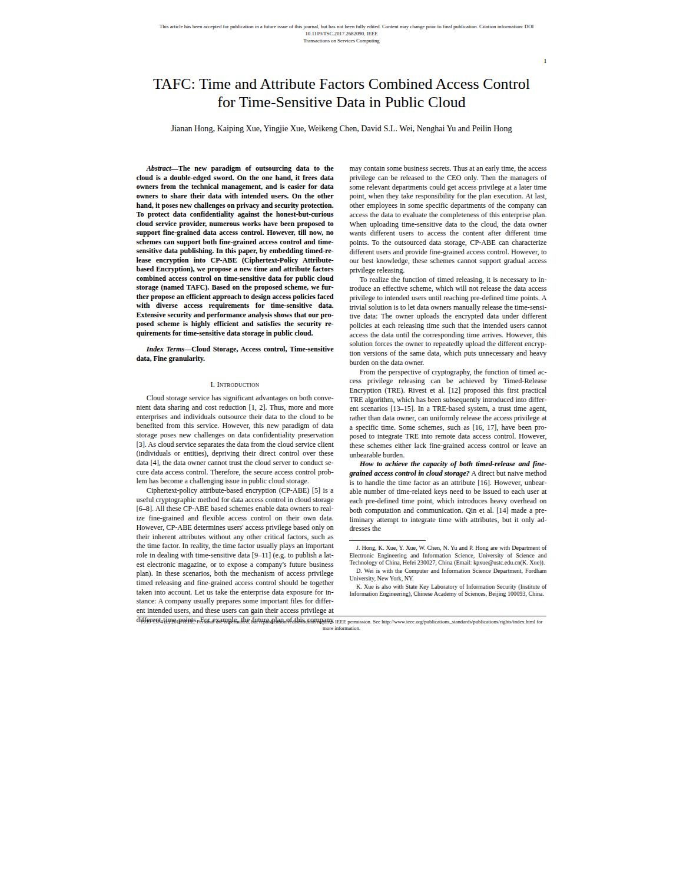This article has been accepted for publication in a future issue of this journal, but has not been fully edited. Content may change prior to final publication. Citation information: DOI 10.1109/TSC.2017.2682090, IEEE
Transactions on Services Computing
1
TAFC: Time and Attribute Factors Combined Access Control
for Time-Sensitive Data in Public Cloud
Jianan Hong, Kaiping Xue, Yingjie Xue, Weikeng Chen, David S.L. Wei, Nenghai Yu and Peilin Hong
Abstract—The new paradigm of outsourcing data to the cloud is a double-edged sword. On the one hand, it frees data owners from the technical management, and is easier for data owners to share their data with intended users. On the other hand, it poses new challenges on privacy and security protection. To protect data confidentiality against the honest-but-curious cloud service provider, numerous works have been proposed to support fine-grained data access control. However, till now, no schemes can support both fine-grained access control and time-sensitive data publishing. In this paper, by embedding timed-release encryption into CP-ABE (Ciphertext-Policy Attribute-based Encryption), we propose a new time and attribute factors combined access control on time-sensitive data for public cloud storage (named TAFC). Based on the proposed scheme, we further propose an efficient approach to design access policies faced with diverse access requirements for time-sensitive data. Extensive security and performance analysis shows that our proposed scheme is highly efficient and satisfies the security requirements for time-sensitive data storage in public cloud.
Index Terms—Cloud Storage, Access control, Time-sensitive data, Fine granularity.
I. Introduction
Cloud storage service has significant advantages on both convenient data sharing and cost reduction [1, 2]. Thus, more and more enterprises and individuals outsource their data to the cloud to be benefited from this service. However, this new paradigm of data storage poses new challenges on data confidentiality preservation [3]. As cloud service separates the data from the cloud service client (individuals or entities), depriving their direct control over these data [4], the data owner cannot trust the cloud server to conduct secure data access control. Therefore, the secure access control problem has become a challenging issue in public cloud storage.
Ciphertext-policy attribute-based encryption (CP-ABE) [5] is a useful cryptographic method for data access control in cloud storage [6–8]. All these CP-ABE based schemes enable data owners to realize fine-grained and flexible access control on their own data. However, CP-ABE determines users' access privilege based only on their inherent attributes without any other critical factors, such as the time factor. In reality, the time factor usually plays an important role in dealing with time-sensitive data [9–11] (e.g. to publish a latest electronic magazine, or to expose a company's future business plan). In these scenarios, both the mechanism of access privilege timed releasing and fine-grained access control should be together taken into account. Let us take the enterprise data exposure for instance: A company usually prepares some important files for different intended users, and these users can gain their access privilege at different time points. For example, the future plan of this company may contain some business secrets. Thus at an early time, the access privilege can be released to the CEO only. Then the managers of some relevant departments could get access privilege at a later time point, when they take responsibility for the plan execution. At last, other employees in some specific departments of the company can access the data to evaluate the completeness of this enterprise plan. When uploading time-sensitive data to the cloud, the data owner wants different users to access the content after different time points. To the outsourced data storage, CP-ABE can characterize different users and provide fine-grained access control. However, to our best knowledge, these schemes cannot support gradual access privilege releasing.
To realize the function of timed releasing, it is necessary to introduce an effective scheme, which will not release the data access privilege to intended users until reaching pre-defined time points. A trivial solution is to let data owners manually release the time-sensitive data: The owner uploads the encrypted data under different policies at each releasing time such that the intended users cannot access the data until the corresponding time arrives. However, this solution forces the owner to repeatedly upload the different encryption versions of the same data, which puts unnecessary and heavy burden on the data owner.
From the perspective of cryptography, the function of timed access privilege releasing can be achieved by Timed-Release Encryption (TRE). Rivest et al. [12] proposed this first practical TRE algorithm, which has been subsequently introduced into different scenarios [13–15]. In a TRE-based system, a trust time agent, rather than data owner, can uniformly release the access privilege at a specific time. Some schemes, such as [16, 17], have been proposed to integrate TRE into remote data access control. However, these schemes either lack fine-grained access control or leave an unbearable burden.
How to achieve the capacity of both timed-release and fine-grained access control in cloud storage? A direct but naive method is to handle the time factor as an attribute [16]. However, unbearable number of time-related keys need to be issued to each user at each pre-defined time point, which introduces heavy overhead on both computation and communication. Qin et al. [14] made a preliminary attempt to integrate time with attributes, but it only addresses the
J. Hong, K. Xue, Y. Xue, W. Chen, N. Yu and P. Hong are with Department of Electronic Engineering and Information Science, University of Science and Technology of China, Hefei 230027, China (Email: kpxue@ustc.edu.cn(K. Xue)).
D. Wei is with the Computer and Information Science Department, Fordham University, New York, NY.
K. Xue is also with State Key Laboratory of Information Security (Institute of Information Engineering), Chinese Academy of Sciences, Beijing 100093, China.
1939-1374 (c) 2016 IEEE. Personal use is permitted, but republication/redistribution requires IEEE permission. See http://www.ieee.org/publications_standards/publications/rights/index.html for more information.